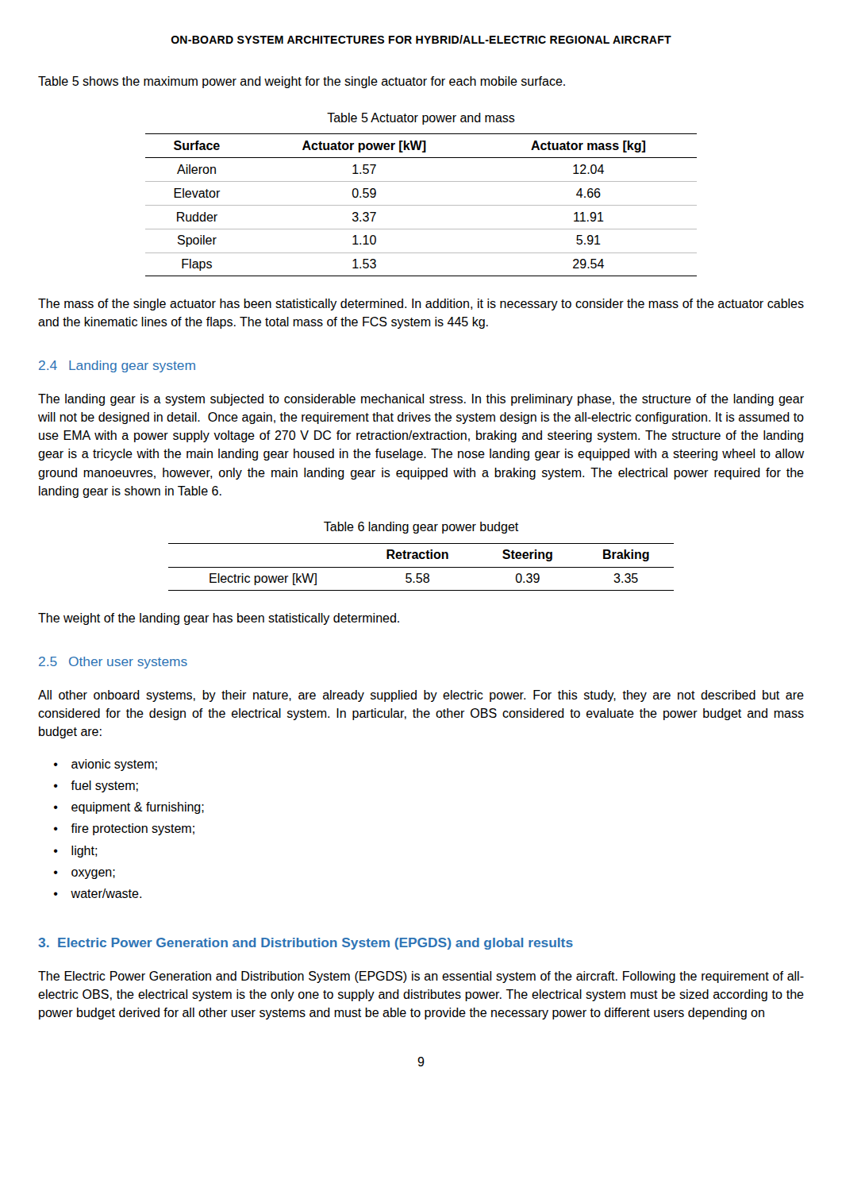ON-BOARD SYSTEM ARCHITECTURES FOR HYBRID/ALL-ELECTRIC REGIONAL AIRCRAFT
Table 5 shows the maximum power and weight for the single actuator for each mobile surface.
Table 5 Actuator power and mass
| Surface | Actuator power [kW] | Actuator mass [kg] |
| --- | --- | --- |
| Aileron | 1.57 | 12.04 |
| Elevator | 0.59 | 4.66 |
| Rudder | 3.37 | 11.91 |
| Spoiler | 1.10 | 5.91 |
| Flaps | 1.53 | 29.54 |
The mass of the single actuator has been statistically determined. In addition, it is necessary to consider the mass of the actuator cables and the kinematic lines of the flaps. The total mass of the FCS system is 445 kg.
2.4 Landing gear system
The landing gear is a system subjected to considerable mechanical stress. In this preliminary phase, the structure of the landing gear will not be designed in detail. Once again, the requirement that drives the system design is the all-electric configuration. It is assumed to use EMA with a power supply voltage of 270 V DC for retraction/extraction, braking and steering system. The structure of the landing gear is a tricycle with the main landing gear housed in the fuselage. The nose landing gear is equipped with a steering wheel to allow ground manoeuvres, however, only the main landing gear is equipped with a braking system. The electrical power required for the landing gear is shown in Table 6.
Table 6 landing gear power budget
| | Retraction | Steering | Braking |
| --- | --- | --- | --- |
| Electric power [kW] | 5.58 | 0.39 | 3.35 |
The weight of the landing gear has been statistically determined.
2.5 Other user systems
All other onboard systems, by their nature, are already supplied by electric power. For this study, they are not described but are considered for the design of the electrical system. In particular, the other OBS considered to evaluate the power budget and mass budget are:
avionic system;
fuel system;
equipment & furnishing;
fire protection system;
light;
oxygen;
water/waste.
3. Electric Power Generation and Distribution System (EPGDS) and global results
The Electric Power Generation and Distribution System (EPGDS) is an essential system of the aircraft. Following the requirement of all-electric OBS, the electrical system is the only one to supply and distributes power. The electrical system must be sized according to the power budget derived for all other user systems and must be able to provide the necessary power to different users depending on
9